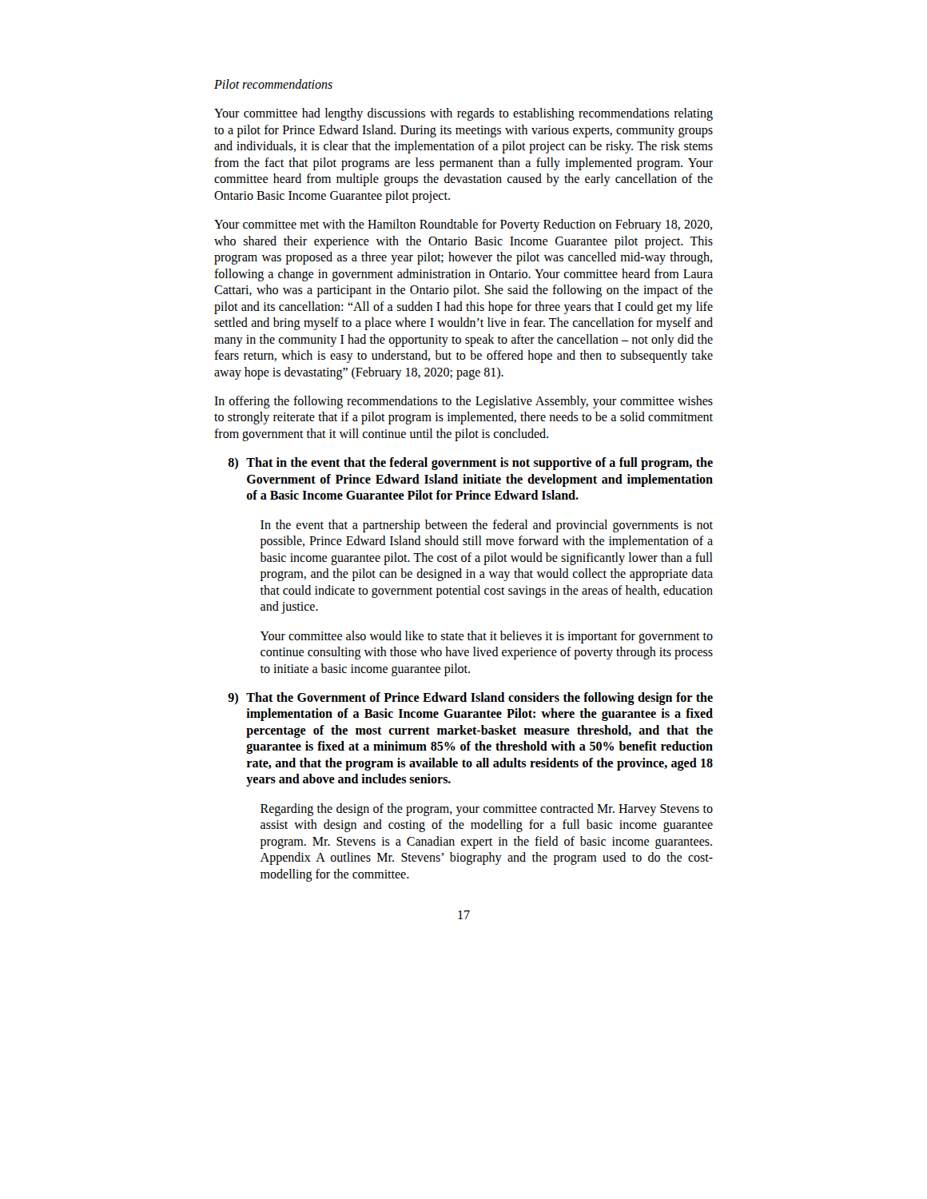Pilot recommendations
Your committee had lengthy discussions with regards to establishing recommendations relating to a pilot for Prince Edward Island. During its meetings with various experts, community groups and individuals, it is clear that the implementation of a pilot project can be risky. The risk stems from the fact that pilot programs are less permanent than a fully implemented program. Your committee heard from multiple groups the devastation caused by the early cancellation of the Ontario Basic Income Guarantee pilot project.
Your committee met with the Hamilton Roundtable for Poverty Reduction on February 18, 2020, who shared their experience with the Ontario Basic Income Guarantee pilot project. This program was proposed as a three year pilot; however the pilot was cancelled mid-way through, following a change in government administration in Ontario. Your committee heard from Laura Cattari, who was a participant in the Ontario pilot. She said the following on the impact of the pilot and its cancellation: “All of a sudden I had this hope for three years that I could get my life settled and bring myself to a place where I wouldn’t live in fear. The cancellation for myself and many in the community I had the opportunity to speak to after the cancellation – not only did the fears return, which is easy to understand, but to be offered hope and then to subsequently take away hope is devastating” (February 18, 2020; page 81).
In offering the following recommendations to the Legislative Assembly, your committee wishes to strongly reiterate that if a pilot program is implemented, there needs to be a solid commitment from government that it will continue until the pilot is concluded.
8)
That in the event that the federal government is not supportive of a full program, the Government of Prince Edward Island initiate the development and implementation of a Basic Income Guarantee Pilot for Prince Edward Island.
In the event that a partnership between the federal and provincial governments is not possible, Prince Edward Island should still move forward with the implementation of a basic income guarantee pilot. The cost of a pilot would be significantly lower than a full program, and the pilot can be designed in a way that would collect the appropriate data that could indicate to government potential cost savings in the areas of health, education and justice.
Your committee also would like to state that it believes it is important for government to continue consulting with those who have lived experience of poverty through its process to initiate a basic income guarantee pilot.
9)
That the Government of Prince Edward Island considers the following design for the implementation of a Basic Income Guarantee Pilot: where the guarantee is a fixed percentage of the most current market-basket measure threshold, and that the guarantee is fixed at a minimum 85% of the threshold with a 50% benefit reduction rate, and that the program is available to all adults residents of the province, aged 18 years and above and includes seniors.
Regarding the design of the program, your committee contracted Mr. Harvey Stevens to assist with design and costing of the modelling for a full basic income guarantee program. Mr. Stevens is a Canadian expert in the field of basic income guarantees. Appendix A outlines Mr. Stevens’ biography and the program used to do the cost-modelling for the committee.
17